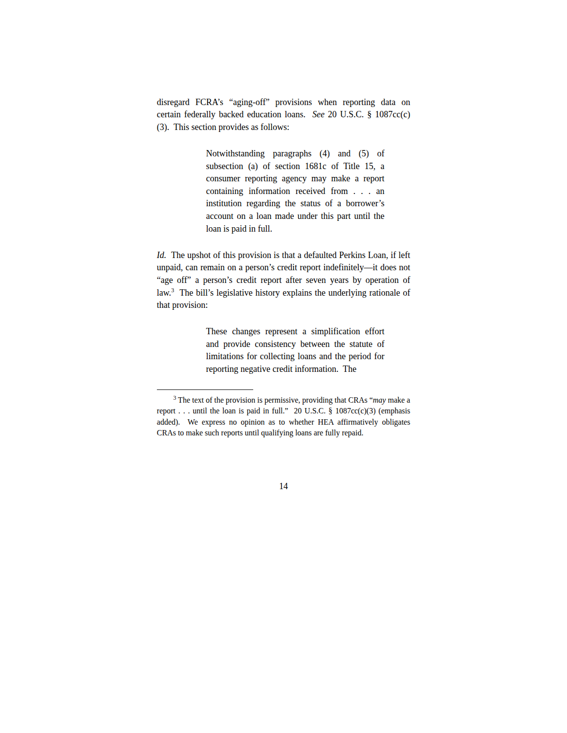disregard FCRA’s “aging-off” provisions when reporting data on certain federally backed education loans. See 20 U.S.C. § 1087cc(c)(3). This section provides as follows:
Notwithstanding paragraphs (4) and (5) of subsection (a) of section 1681c of Title 15, a consumer reporting agency may make a report containing information received from . . . an institution regarding the status of a borrower’s account on a loan made under this part until the loan is paid in full.
Id. The upshot of this provision is that a defaulted Perkins Loan, if left unpaid, can remain on a person’s credit report indefinitely—it does not “age off” a person’s credit report after seven years by operation of law.3 The bill’s legislative history explains the underlying rationale of that provision:
These changes represent a simplification effort and provide consistency between the statute of limitations for collecting loans and the period for reporting negative credit information. The
3 The text of the provision is permissive, providing that CRAs “may make a report . . . until the loan is paid in full.” 20 U.S.C. § 1087cc(c)(3) (emphasis added). We express no opinion as to whether HEA affirmatively obligates CRAs to make such reports until qualifying loans are fully repaid.
14